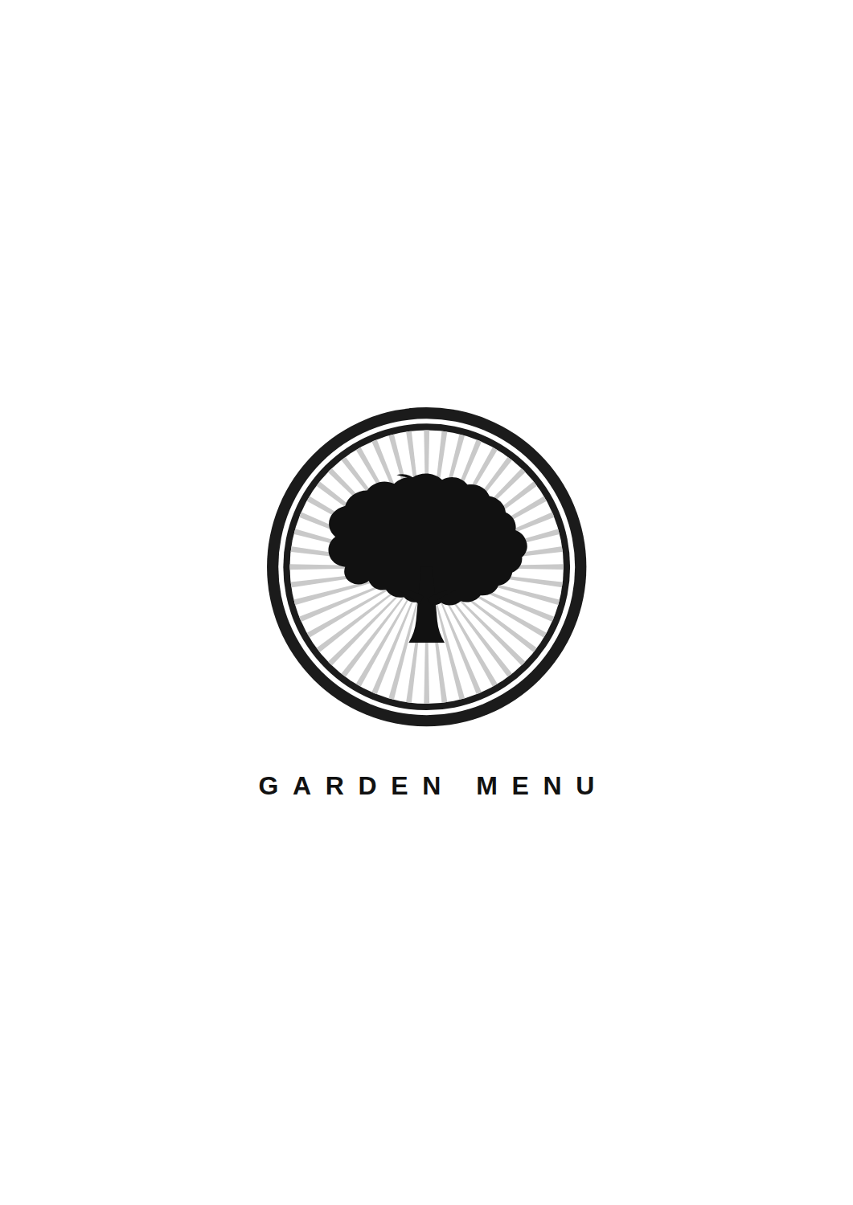Garden Menu